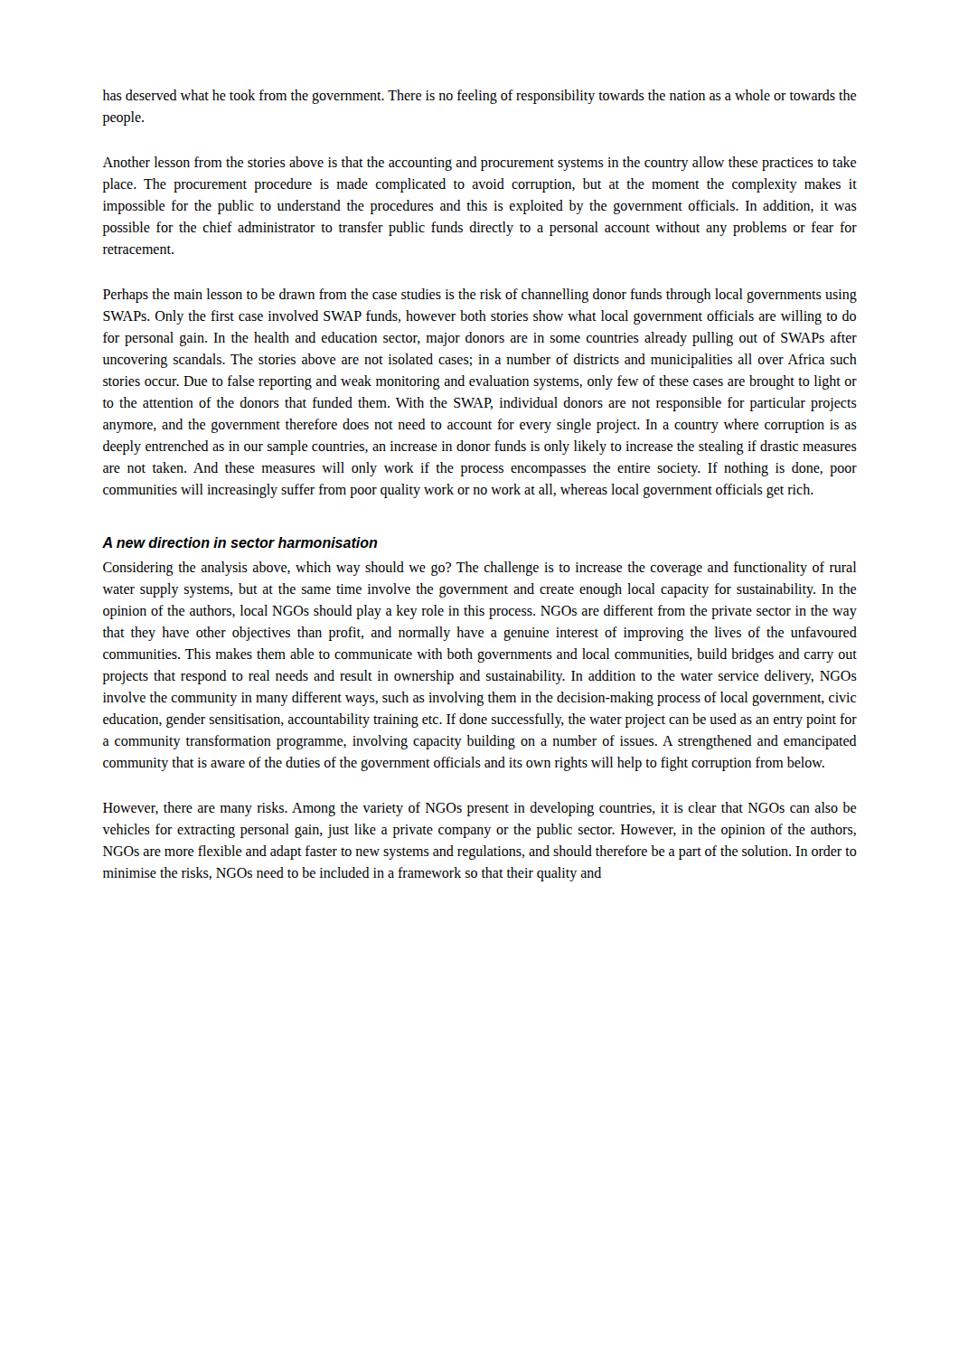has deserved what he took from the government. There is no feeling of responsibility towards the nation as a whole or towards the people.
Another lesson from the stories above is that the accounting and procurement systems in the country allow these practices to take place. The procurement procedure is made complicated to avoid corruption, but at the moment the complexity makes it impossible for the public to understand the procedures and this is exploited by the government officials. In addition, it was possible for the chief administrator to transfer public funds directly to a personal account without any problems or fear for retracement.
Perhaps the main lesson to be drawn from the case studies is the risk of channelling donor funds through local governments using SWAPs. Only the first case involved SWAP funds, however both stories show what local government officials are willing to do for personal gain. In the health and education sector, major donors are in some countries already pulling out of SWAPs after uncovering scandals. The stories above are not isolated cases; in a number of districts and municipalities all over Africa such stories occur. Due to false reporting and weak monitoring and evaluation systems, only few of these cases are brought to light or to the attention of the donors that funded them. With the SWAP, individual donors are not responsible for particular projects anymore, and the government therefore does not need to account for every single project. In a country where corruption is as deeply entrenched as in our sample countries, an increase in donor funds is only likely to increase the stealing if drastic measures are not taken. And these measures will only work if the process encompasses the entire society. If nothing is done, poor communities will increasingly suffer from poor quality work or no work at all, whereas local government officials get rich.
A new direction in sector harmonisation
Considering the analysis above, which way should we go? The challenge is to increase the coverage and functionality of rural water supply systems, but at the same time involve the government and create enough local capacity for sustainability. In the opinion of the authors, local NGOs should play a key role in this process. NGOs are different from the private sector in the way that they have other objectives than profit, and normally have a genuine interest of improving the lives of the unfavoured communities. This makes them able to communicate with both governments and local communities, build bridges and carry out projects that respond to real needs and result in ownership and sustainability. In addition to the water service delivery, NGOs involve the community in many different ways, such as involving them in the decision-making process of local government, civic education, gender sensitisation, accountability training etc. If done successfully, the water project can be used as an entry point for a community transformation programme, involving capacity building on a number of issues. A strengthened and emancipated community that is aware of the duties of the government officials and its own rights will help to fight corruption from below.
However, there are many risks. Among the variety of NGOs present in developing countries, it is clear that NGOs can also be vehicles for extracting personal gain, just like a private company or the public sector. However, in the opinion of the authors, NGOs are more flexible and adapt faster to new systems and regulations, and should therefore be a part of the solution. In order to minimise the risks, NGOs need to be included in a framework so that their quality and